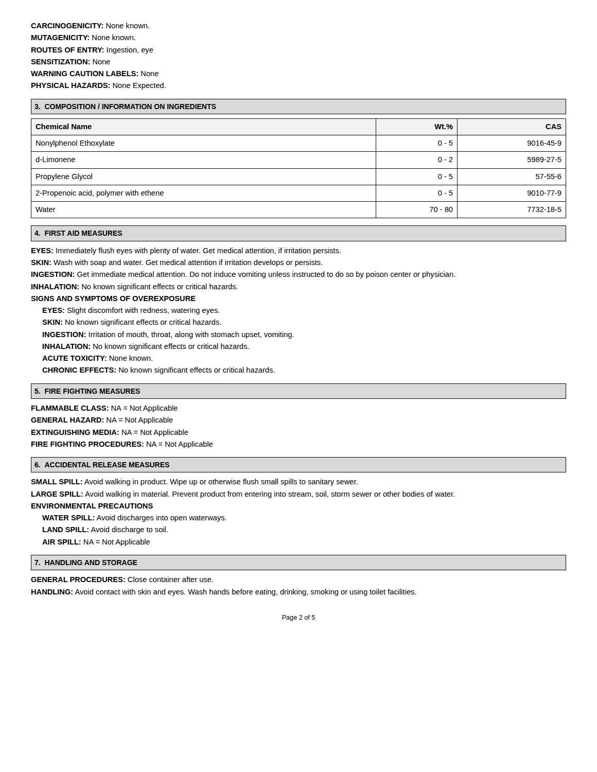CARCINOGENICITY: None known.
MUTAGENICITY: None known.
ROUTES OF ENTRY: Ingestion, eye
SENSITIZATION: None
WARNING CAUTION LABELS: None
PHYSICAL HAZARDS: None Expected.
3. COMPOSITION / INFORMATION ON INGREDIENTS
| Chemical Name | Wt.% | CAS |
| --- | --- | --- |
| Nonylphenol Ethoxylate | 0 - 5 | 9016-45-9 |
| d-Limonene | 0 - 2 | 5989-27-5 |
| Propylene Glycol | 0 - 5 | 57-55-6 |
| 2-Propenoic acid, polymer with ethene | 0 - 5 | 9010-77-9 |
| Water | 70 - 80 | 7732-18-5 |
4. FIRST AID MEASURES
EYES: Immediately flush eyes with plenty of water. Get medical attention, if irritation persists.
SKIN: Wash with soap and water. Get medical attention if irritation develops or persists.
INGESTION: Get immediate medical attention. Do not induce vomiting unless instructed to do so by poison center or physician.
INHALATION: No known significant effects or critical hazards.
SIGNS AND SYMPTOMS OF OVEREXPOSURE
EYES: Slight discomfort with redness, watering eyes.
SKIN: No known significant effects or critical hazards.
INGESTION: Irritation of mouth, throat, along with stomach upset, vomiting.
INHALATION: No known significant effects or critical hazards.
ACUTE TOXICITY: None known.
CHRONIC EFFECTS: No known significant effects or critical hazards.
5. FIRE FIGHTING MEASURES
FLAMMABLE CLASS: NA = Not Applicable
GENERAL HAZARD: NA = Not Applicable
EXTINGUISHING MEDIA: NA = Not Applicable
FIRE FIGHTING PROCEDURES: NA = Not Applicable
6. ACCIDENTAL RELEASE MEASURES
SMALL SPILL: Avoid walking in product. Wipe up or otherwise flush small spills to sanitary sewer.
LARGE SPILL: Avoid walking in material. Prevent product from entering into stream, soil, storm sewer or other bodies of water.
ENVIRONMENTAL PRECAUTIONS
WATER SPILL: Avoid discharges into open waterways.
LAND SPILL: Avoid discharge to soil.
AIR SPILL: NA = Not Applicable
7. HANDLING AND STORAGE
GENERAL PROCEDURES: Close container after use.
HANDLING: Avoid contact with skin and eyes. Wash hands before eating, drinking, smoking or using toilet facilities.
Page 2 of 5